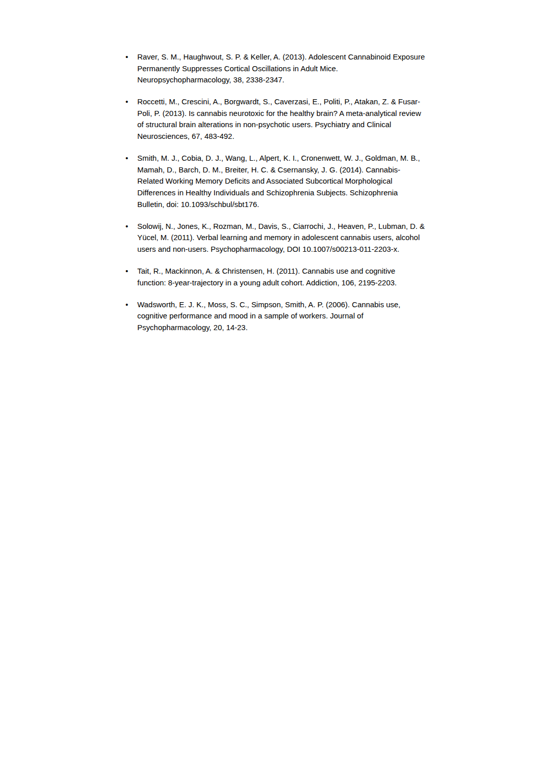Raver, S. M., Haughwout, S. P. & Keller, A. (2013). Adolescent Cannabinoid Exposure Permanently Suppresses Cortical Oscillations in Adult Mice. Neuropsychopharmacology, 38, 2338-2347.
Roccetti, M., Crescini, A., Borgwardt, S., Caverzasi, E., Politi, P., Atakan, Z. & Fusar-Poli, P. (2013). Is cannabis neurotoxic for the healthy brain? A meta-analytical review of structural brain alterations in non-psychotic users. Psychiatry and Clinical Neurosciences, 67, 483-492.
Smith, M. J., Cobia, D. J., Wang, L., Alpert, K. I., Cronenwett, W. J., Goldman, M. B., Mamah, D., Barch, D. M., Breiter, H. C. & Csernansky, J. G. (2014). Cannabis-Related Working Memory Deficits and Associated Subcortical Morphological Differences in Healthy Individuals and Schizophrenia Subjects. Schizophrenia Bulletin, doi: 10.1093/schbul/sbt176.
Solowij, N., Jones, K., Rozman, M., Davis, S., Ciarrochi, J., Heaven, P., Lubman, D. & Yücel, M. (2011). Verbal learning and memory in adolescent cannabis users, alcohol users and non-users. Psychopharmacology, DOI 10.1007/s00213-011-2203-x.
Tait, R., Mackinnon, A. & Christensen, H. (2011). Cannabis use and cognitive function: 8-year-trajectory in a young adult cohort. Addiction, 106, 2195-2203.
Wadsworth, E. J. K., Moss, S. C., Simpson, Smith, A. P. (2006). Cannabis use, cognitive performance and mood in a sample of workers. Journal of Psychopharmacology, 20, 14-23.